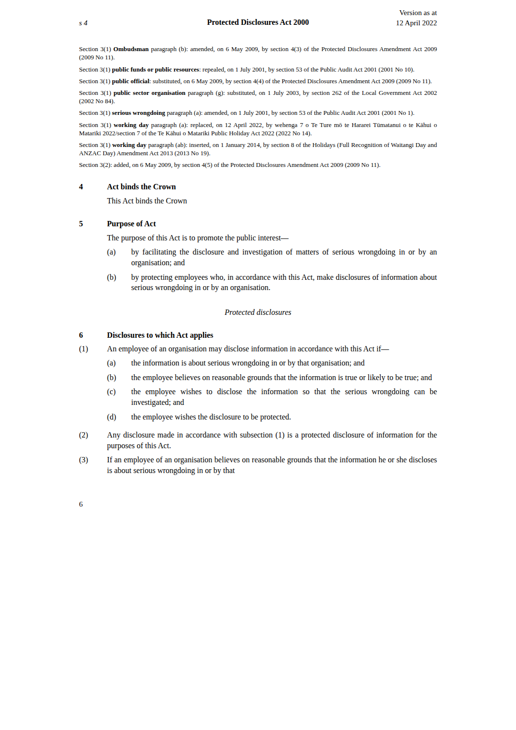s 4
Protected Disclosures Act 2000
Version as at 12 April 2022
Section 3(1) Ombudsman paragraph (b): amended, on 6 May 2009, by section 4(3) of the Protected Disclosures Amendment Act 2009 (2009 No 11).
Section 3(1) public funds or public resources: repealed, on 1 July 2001, by section 53 of the Public Audit Act 2001 (2001 No 10).
Section 3(1) public official: substituted, on 6 May 2009, by section 4(4) of the Protected Disclosures Amendment Act 2009 (2009 No 11).
Section 3(1) public sector organisation paragraph (g): substituted, on 1 July 2003, by section 262 of the Local Government Act 2002 (2002 No 84).
Section 3(1) serious wrongdoing paragraph (a): amended, on 1 July 2001, by section 53 of the Public Audit Act 2001 (2001 No 1).
Section 3(1) working day paragraph (a): replaced, on 12 April 2022, by wehenga 7 o Te Ture mō te Hararei Tūmatanui o te Kāhui o Matariki 2022/section 7 of the Te Kāhui o Matariki Public Holiday Act 2022 (2022 No 14).
Section 3(1) working day paragraph (ab): inserted, on 1 January 2014, by section 8 of the Holidays (Full Recognition of Waitangi Day and ANZAC Day) Amendment Act 2013 (2013 No 19).
Section 3(2): added, on 6 May 2009, by section 4(5) of the Protected Disclosures Amendment Act 2009 (2009 No 11).
4
Act binds the Crown
This Act binds the Crown
5
Purpose of Act
The purpose of this Act is to promote the public interest—
(a) by facilitating the disclosure and investigation of matters of serious wrongdoing in or by an organisation; and
(b) by protecting employees who, in accordance with this Act, make disclosures of information about serious wrongdoing in or by an organisation.
Protected disclosures
6
Disclosures to which Act applies
(1)
An employee of an organisation may disclose information in accordance with this Act if—
(a) the information is about serious wrongdoing in or by that organisation; and
(b) the employee believes on reasonable grounds that the information is true or likely to be true; and
(c) the employee wishes to disclose the information so that the serious wrongdoing can be investigated; and
(d) the employee wishes the disclosure to be protected.
(2)
Any disclosure made in accordance with subsection (1) is a protected disclosure of information for the purposes of this Act.
(3)
If an employee of an organisation believes on reasonable grounds that the information he or she discloses is about serious wrongdoing in or by that
6